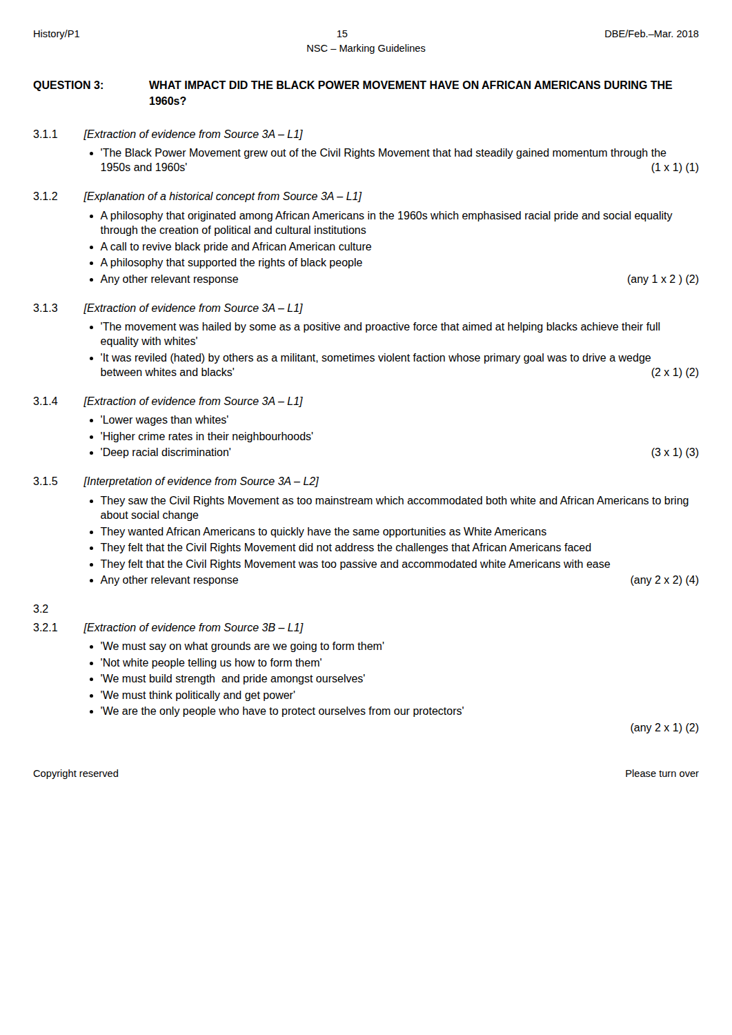History/P1
15
DBE/Feb.–Mar. 2018
NSC – Marking Guidelines
QUESTION 3: WHAT IMPACT DID THE BLACK POWER MOVEMENT HAVE ON AFRICAN AMERICANS DURING THE 1960s?
3.1.1
[Extraction of evidence from Source 3A – L1]
'The Black Power Movement grew out of the Civil Rights Movement that had steadily gained momentum through the 1950s and 1960s' (1 x 1) (1)
3.1.2
[Explanation of a historical concept from Source 3A – L1]
A philosophy that originated among African Americans in the 1960s which emphasised racial pride and social equality through the creation of political and cultural institutions
A call to revive black pride and African American culture
A philosophy that supported the rights of black people
Any other relevant response (any 1 x 2 ) (2)
3.1.3
[Extraction of evidence from Source 3A – L1]
'The movement was hailed by some as a positive and proactive force that aimed at helping blacks achieve their full equality with whites'
'It was reviled (hated) by others as a militant, sometimes violent faction whose primary goal was to drive a wedge between whites and blacks' (2 x 1) (2)
3.1.4
[Extraction of evidence from Source 3A – L1]
'Lower wages than whites'
'Higher crime rates in their neighbourhoods'
'Deep racial discrimination' (3 x 1) (3)
3.1.5
[Interpretation of evidence from Source 3A – L2]
They saw the Civil Rights Movement as too mainstream which accommodated both white and African Americans to bring about social change
They wanted African Americans to quickly have the same opportunities as White Americans
They felt that the Civil Rights Movement did not address the challenges that African Americans faced
They felt that the Civil Rights Movement was too passive and accommodated white Americans with ease
Any other relevant response (any 2 x 2) (4)
3.2
3.2.1
[Extraction of evidence from Source 3B – L1]
'We must say on what grounds are we going to form them'
'Not white people telling us how to form them'
'We must build strength and pride amongst ourselves'
'We must think politically and get power'
'We are the only people who have to protect ourselves from our protectors'
(any 2 x 1) (2)
Copyright reserved
Please turn over